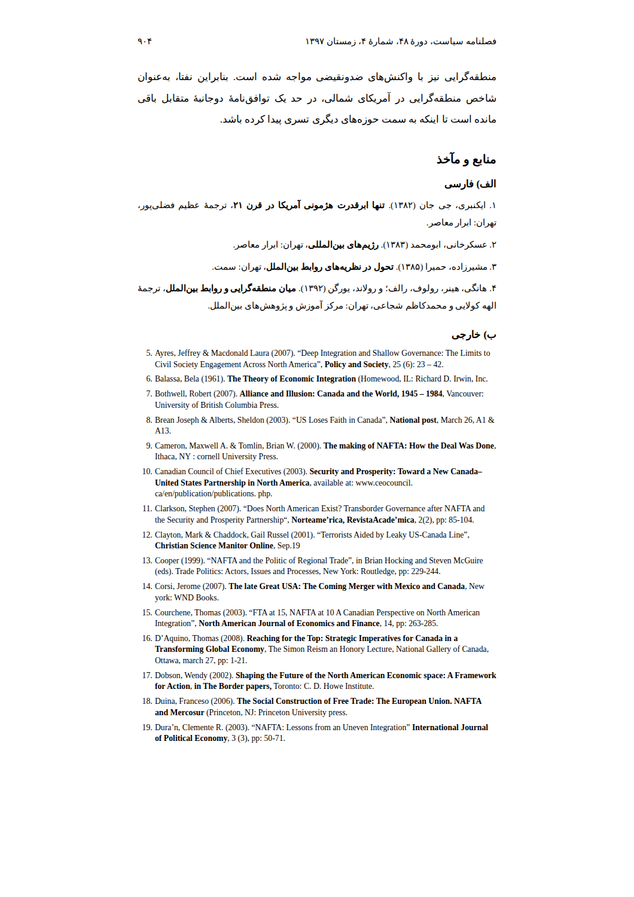فصلنامه سیاست، دورهٔ ۴۸، شمارهٔ ۴، زمستان ۱۳۹۷ ۹۰۴
منطقه‌گرایی نیز با واکنش‌های ضدونقیضی مواجه شده است. بنابراین نفتا، به‌عنوان شاخص منطقه‌گرایی در آمریکای شمالی، در حد یک توافق‌نامهٔ دوجانبهٔ متقابل باقی مانده است تا اینکه به سمت حوزه‌های دیگری تسری پیدا کرده باشد.
منابع و مآخذ
الف) فارسی
۱. ایکنبری، جی جان (۱۳۸۲). تنها ابرقدرت هژمونی آمریکا در قرن ۲۱، ترجمهٔ عظیم فضلی‌پور، تهران: ابرار معاصر.
۲. عسکرخانی، ابومحمد (۱۳۸۳). رژیم‌های بین‌المللی، تهران: ابرار معاصر.
۳. مشیرزاده، حمیرا (۱۳۸۵). تحول در نظریه‌های روابط بین‌الملل، تهران: سمت.
۴. هانگی، هینر، رولوف، رالف؛ و رولاند، یورگن (۱۳۹۲). میان منطقه‌گرایی و روابط بین‌الملل، ترجمهٔ الهه کولایی و محمدکاظم شجاعی، تهران: مرکز آموزش و پژوهش‌های بین‌الملل.
ب) خارجی
Ayres, Jeffrey & Macdonald Laura (2007). “Deep Integration and Shallow Governance: The Limits to Civil Society Engagement Across North America”, Policy and Society, 25 (6): 23 – 42.
Balassa, Bela (1961). The Theory of Economic Integration (Homewood, IL: Richard D. Irwin, Inc.
Bothwell, Robert (2007). Alliance and Illusion: Canada and the World, 1945 – 1984, Vancouver: University of British Columbia Press.
Brean Joseph & Alberts, Sheldon (2003). “US Loses Faith in Canada”, National post, March 26, A1 & A13.
Cameron, Maxwell A. & Tomlin, Brian W. (2000). The making of NAFTA: How the Deal Was Done, Ithaca, NY : cornell University Press.
Canadian Council of Chief Executives (2003). Security and Prosperity: Toward a New Canada– United States Partnership in North America, available at: www.ceocouncil. ca/en/publication/publications. php.
Clarkson, Stephen (2007). “Does North American Exist? Transborder Governance after NAFTA and the Security and Prosperity Partnership“, Norteame’rica, RevistaAcade’mica, 2(2), pp: 85-104.
Clayton, Mark & Chaddock, Gail Russel (2001). “Terrorists Aided by Leaky US-Canada Line”, Christian Science Manitor Online, Sep.19
Cooper (1999). “NAFTA and the Politic of Regional Trade”, in Brian Hocking and Steven McGuire (eds). Trade Politics: Actors, Issues and Processes, New York: Routledge, pp: 229-244.
Corsi, Jerome (2007). The late Great USA: The Coming Merger with Mexico and Canada, New york: WND Books.
Courchene, Thomas (2003). “FTA at 15, NAFTA at 10 A Canadian Perspective on North American Integration”, North American Journal of Economics and Finance, 14, pp: 263-285.
D’Aquino, Thomas (2008). Reaching for the Top: Strategic Imperatives for Canada in a Transforming Global Economy, The Simon Reism an Honory Lecture, National Gallery of Canada, Ottawa, march 27, pp: 1-21.
Dobson, Wendy (2002). Shaping the Future of the North American Economic space: A Framework for Action, in The Border papers, Toronto: C. D. Howe Institute.
Duina, Franceso (2006). The Social Construction of Free Trade: The European Union. NAFTA and Mercosur (Princeton, NJ: Princeton University press.
Dura’n, Clemente R. (2003). “NAFTA: Lessons from an Uneven Integration” International Journal of Political Economy, 3 (3), pp: 50-71.